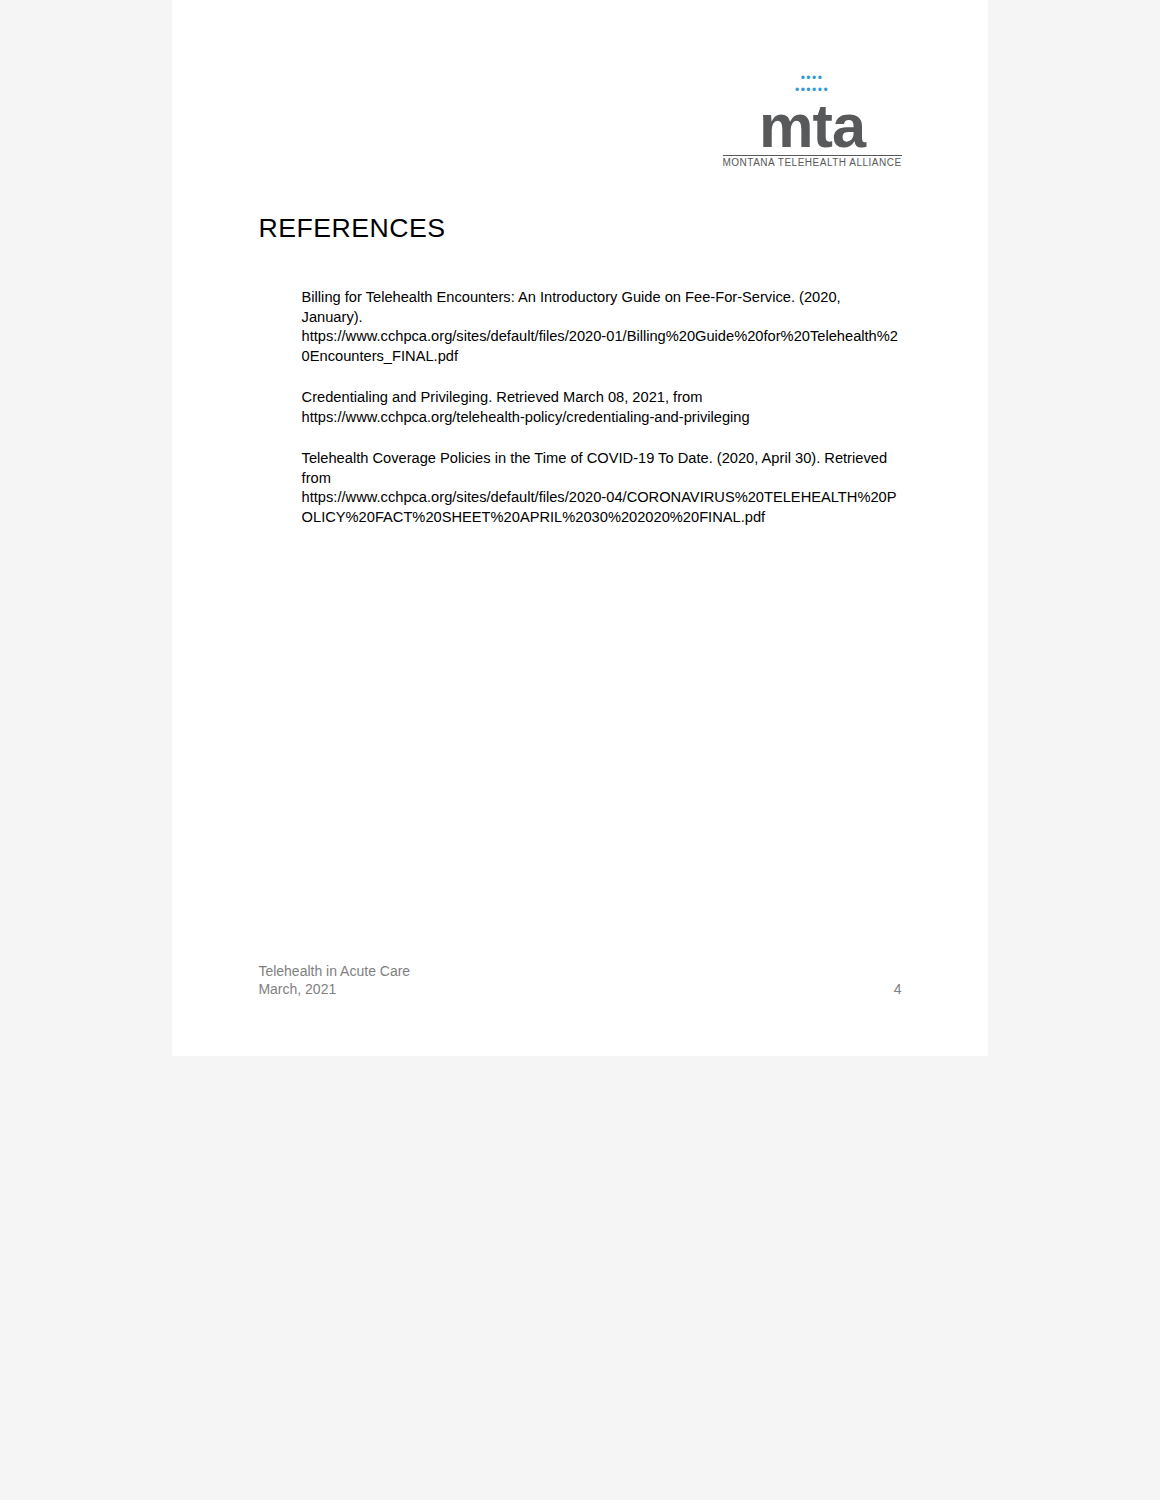••••
••••••
mta
MONTANA TELEHEALTH ALLIANCE
REFERENCES
Billing for Telehealth Encounters: An Introductory Guide on Fee-For-Service. (2020, January).
https://www.cchpca.org/sites/default/files/2020-01/Billing%20Guide%20for%20Telehealth%20Encounters_FINAL.pdf
Credentialing and Privileging. Retrieved March 08, 2021, from
https://www.cchpca.org/telehealth-policy/credentialing-and-privileging
Telehealth Coverage Policies in the Time of COVID-19 To Date. (2020, April 30). Retrieved from
https://www.cchpca.org/sites/default/files/2020-04/CORONAVIRUS%20TELEHEALTH%20POLICY%20FACT%20SHEET%20APRIL%2030%202020%20FINAL.pdf
Telehealth in Acute Care
March, 2021
4